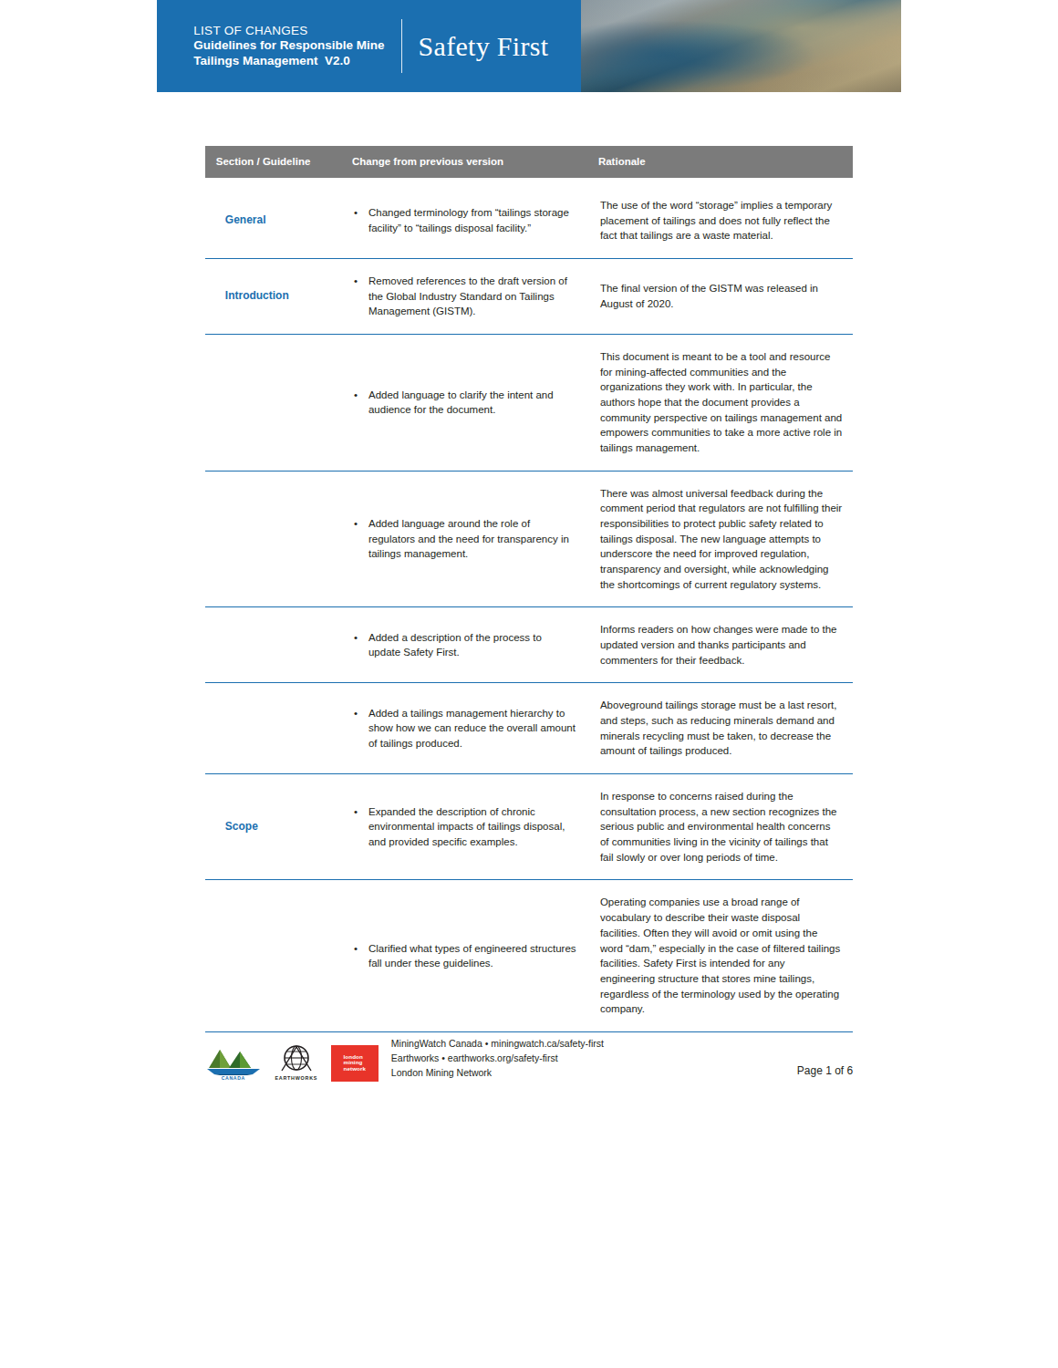LIST OF CHANGES
Guidelines for Responsible Mine
Tailings Management V2.0
Safety First
| Section / Guideline | Change from previous version | Rationale |
| --- | --- | --- |
| General | Changed terminology from “tailings storage facility” to “tailings disposal facility.” | The use of the word “storage” implies a temporary placement of tailings and does not fully reflect the fact that tailings are a waste material. |
| Introduction | Removed references to the draft version of the Global Industry Standard on Tailings Management (GISTM). | The final version of the GISTM was released in August of 2020. |
| | Added language to clarify the intent and audience for the document. | This document is meant to be a tool and resource for mining-affected communities and the organizations they work with. In particular, the authors hope that the document provides a community perspective on tailings management and empowers communities to take a more active role in tailings management. |
| | Added language around the role of regulators and the need for transparency in tailings management. | There was almost universal feedback during the comment period that regulators are not fulfilling their responsibilities to protect public safety related to tailings disposal. The new language attempts to underscore the need for improved regulation, transparency and oversight, while acknowledging the shortcomings of current regulatory systems. |
| | Added a description of the process to update Safety First. | Informs readers on how changes were made to the updated version and thanks participants and commenters for their feedback. |
| | Added a tailings management hierarchy to show how we can reduce the overall amount of tailings produced. | Aboveground tailings storage must be a last resort, and steps, such as reducing minerals demand and minerals recycling must be taken, to decrease the amount of tailings produced. |
| Scope | Expanded the description of chronic environmental impacts of tailings disposal, and provided specific examples. | In response to concerns raised during the consultation process, a new section recognizes the serious public and environmental health concerns of communities living in the vicinity of tailings that fail slowly or over long periods of time. |
| | Clarified what types of engineered structures fall under these guidelines. | Operating companies use a broad range of vocabulary to describe their waste disposal facilities. Often they will avoid or omit using the word “dam,” especially in the case of filtered tailings facilities. Safety First is intended for any engineering structure that stores mine tailings, regardless of the terminology used by the operating company. |
CANADA
EARTHWORKS
london
mining
network
MiningWatch Canada • miningwatch.ca/safety-first
Earthworks • earthworks.org/safety-first
London Mining Network
Page 1 of 6